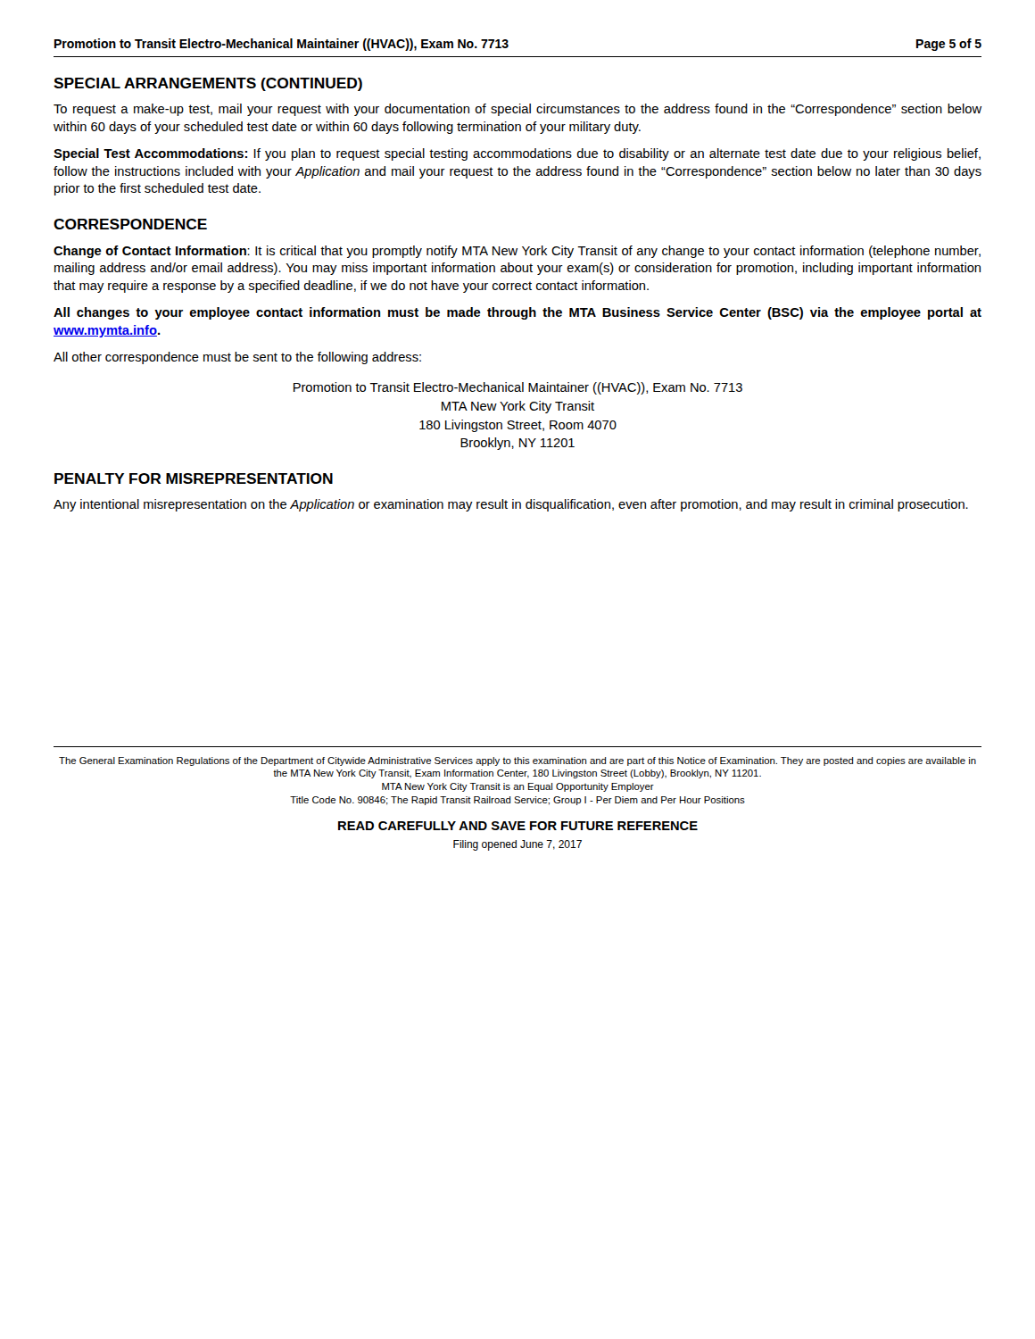Promotion to Transit Electro-Mechanical Maintainer ((HVAC)), Exam No. 7713 Page 5 of 5
SPECIAL ARRANGEMENTS (CONTINUED)
To request a make-up test, mail your request with your documentation of special circumstances to the address found in the “Correspondence” section below within 60 days of your scheduled test date or within 60 days following termination of your military duty.
Special Test Accommodations: If you plan to request special testing accommodations due to disability or an alternate test date due to your religious belief, follow the instructions included with your Application and mail your request to the address found in the “Correspondence” section below no later than 30 days prior to the first scheduled test date.
CORRESPONDENCE
Change of Contact Information: It is critical that you promptly notify MTA New York City Transit of any change to your contact information (telephone number, mailing address and/or email address). You may miss important information about your exam(s) or consideration for promotion, including important information that may require a response by a specified deadline, if we do not have your correct contact information.
All changes to your employee contact information must be made through the MTA Business Service Center (BSC) via the employee portal at www.mymta.info.
All other correspondence must be sent to the following address:
Promotion to Transit Electro-Mechanical Maintainer ((HVAC)), Exam No. 7713
MTA New York City Transit
180 Livingston Street, Room 4070
Brooklyn, NY 11201
PENALTY FOR MISREPRESENTATION
Any intentional misrepresentation on the Application or examination may result in disqualification, even after promotion, and may result in criminal prosecution.
The General Examination Regulations of the Department of Citywide Administrative Services apply to this examination and are part of this Notice of Examination. They are posted and copies are available in the MTA New York City Transit, Exam Information Center, 180 Livingston Street (Lobby), Brooklyn, NY 11201.
MTA New York City Transit is an Equal Opportunity Employer
Title Code No. 90846; The Rapid Transit Railroad Service; Group I - Per Diem and Per Hour Positions
READ CAREFULLY AND SAVE FOR FUTURE REFERENCE
Filing opened June 7, 2017